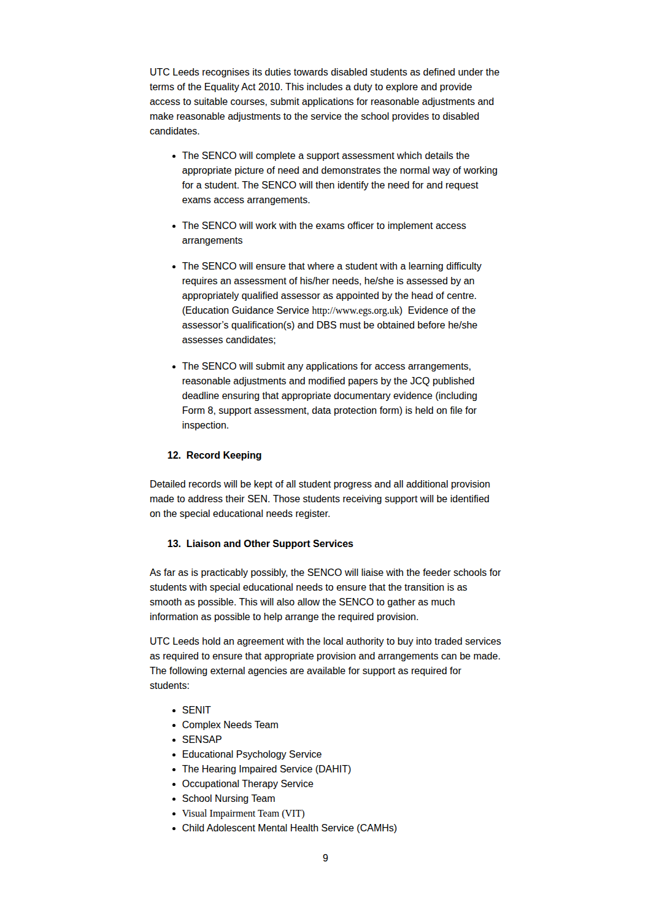UTC Leeds recognises its duties towards disabled students as defined under the terms of the Equality Act 2010. This includes a duty to explore and provide access to suitable courses, submit applications for reasonable adjustments and make reasonable adjustments to the service the school provides to disabled candidates.
The SENCO will complete a support assessment which details the appropriate picture of need and demonstrates the normal way of working for a student. The SENCO will then identify the need for and request exams access arrangements.
The SENCO will work with the exams officer to implement access arrangements
The SENCO will ensure that where a student with a learning difficulty requires an assessment of his/her needs, he/she is assessed by an appropriately qualified assessor as appointed by the head of centre. (Education Guidance Service http://www.egs.org.uk) Evidence of the assessor’s qualification(s) and DBS must be obtained before he/she assesses candidates;
The SENCO will submit any applications for access arrangements, reasonable adjustments and modified papers by the JCQ published deadline ensuring that appropriate documentary evidence (including Form 8, support assessment, data protection form) is held on file for inspection.
12. Record Keeping
Detailed records will be kept of all student progress and all additional provision made to address their SEN. Those students receiving support will be identified on the special educational needs register.
13. Liaison and Other Support Services
As far as is practicably possibly, the SENCO will liaise with the feeder schools for students with special educational needs to ensure that the transition is as smooth as possible. This will also allow the SENCO to gather as much information as possible to help arrange the required provision.
UTC Leeds hold an agreement with the local authority to buy into traded services as required to ensure that appropriate provision and arrangements can be made. The following external agencies are available for support as required for students:
SENIT
Complex Needs Team
SENSAP
Educational Psychology Service
The Hearing Impaired Service (DAHIT)
Occupational Therapy Service
School Nursing Team
Visual Impairment Team (VIT)
Child Adolescent Mental Health Service (CAMHs)
9